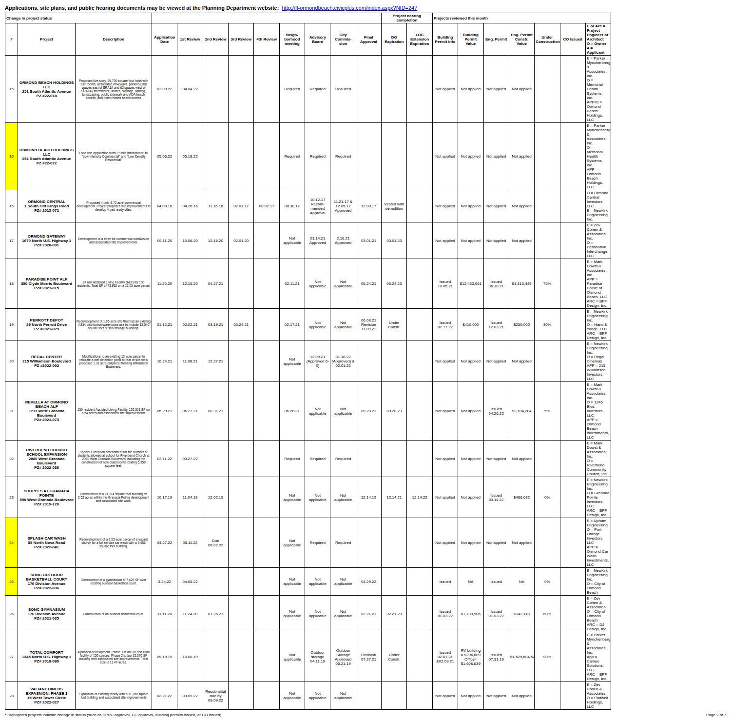Applications, site plans, and public hearing documents may be viewed at the Planning Department website: http://fl-ormondbeach.civicplus.com/index.aspx?NID=247
| Change in project status | | Project nearing completion | Projects reviewed this month |
| --- | --- | --- | --- |
| # | Project | Description | Application Date | 1st Review | 2nd Review | 3rd Review | 4th Review | Neigh-borhood meeting | Advisory Board | City Commis-sion | Final Approval | DO Expiration | LDC Extension Expiration | Building Permit Info | Building Permit Value | Eng. Permit | Eng. Permit Constr. Value | Under Construction | CO Issued | E or Arc = Project Engineer or Architect O = Owner A = Applicant |
| 15 | ORMOND BEACH HOLDINGS LLC 251 South Atlantic Avenue PZ #22-018 | Proposed five story, 95,700 square foot hotel with 137 rooms, associated driveways, parking (108 spaces east of SRA1A and 62 spaces west of SRA1A) stormwater, utilities, signage, lighting, landscaping, public sidewalk and ADA beach access, and hotel related beach access | 03.09.22 | 04.04.22 | | | | Required | Required | Required | | | | Not applied | Not applied | Not applied | Not applied | | | E = Parker Mynchenberg & Associates, Inc. O = Memorial Health Systems, Inc. APP/O = Ormond Beach Holdings, LLC |
| 15 | ORMOND BEACH HOLDINGS LLC 251 South Atlantic Avenue PZ #22-072 | Land use application from "Public Institutional" to "Low Intensity Commercial" and "Low Density Residential" | 05.06.22 | 05.18.22 | | | | Required | Required | Required | | | | Not applied | Not applied | Not applied | Not applied | | | E = Parker Mynchenberg & Associates, Inc. O = Memorial Health Systems, Inc. APP = Ormond Beach Holdings, LLC |
| 16 | ORMOND CENTRAL 1 South Old Kings Road PZ# 2015-072 | Proposed 4 unit, 8.72 acre commercial development. Project proposes site improvements to develop 4 pad ready sites. | 04.09.16 | 04.26.16 | 11.16.16 | 02.01.17 | 08.02.17 | 08.30.17 | 10.12.17 Recom-mended Approval | 11.21.17 & 12.05.17 Approved | 12.08.17 | Vested with demolition | | Not applied | Not applied | Not applied | Not applied | | | O = Ormond Central Investors, LLC E = Newkirk Engineering, Inc. |
| 17 | ORMOND GATEWAY 1670 North U.S. Highway 1 PZ# 2020-091 | Development of a three lot commercial subdivision and associated site improvements. | 09.11.20 | 10.06.20 | 12.16.20 | 02.01.20 | | Not applicable | 01.14.21 Approved | 2.16.21 Approved | 03.01.21 | 03.01.23 | | Not applied | Not applied | Not applied | Not applied | | | E = Zev Cohen & Associates, Inc. O = Destination Interchange, LLC |
| 18 | PARADISE POINT ALF 350 Clyde Morris Boulevard PZ# 2021-015 | 87 unit Assisted Living Facility (ALF) for 100 residents. Total SF of 73,952 on a 12.05 acre parcel. | 11.20.20 | 12.15.20 | 04.27.21 | | | 02.11.21 | Not applicable | Not applicable | 05.24.21 | 05.24.23 | | Issued 10.05.21 | $12,463,061 | Issued 06.10.21 | $1,313,449 | 75% | | E = Mark Dowst & Associates, Inc. APP = Paradise Pointe of Ormond Beach, LLC ARC = BPF Design, Inc. |
| 19 | PERROTT DEPOT 29 North Perrott Drive PZ #2021-029 | Redevelopment of 1.86-acre site that has an existing 4,834 distribution/warehouse use to include 12,540 square feet of self-storage buildings. | 01.12.21 | 02.02.21 | 03.19.21 | 05.24.21 | | 02.17.21 | Not applicable | Not applicable | 06.08.21 Revision 11.09.21 | Under Constr. | | Issued 02.17.22 | $410,000 | Issued 12.03.21 | $250,000 | 30% | | E = Newkirk Engineering, Inc. O = Hand & Yonge, LLC ARC = BPF Design, Inc. |
| 20 | REGAL CENTER 215 Williamson Boulevard PZ #2022-002 | Modifications to an existing 12 acre parcel to relocate a wet detention pond to rear of site for a proposed 1.31 acre outparcel fronting Williamson Boulevard. | 10.24.21 | 11.08.21 | 12.27.21 | | | Not applicable | 12.09.21 (Approved 6-0) | 01.18.22 (Approved) & 02.01.22 | | | | Not applied | Not applied | Not applied | Not applied | | | E = Newkirk Engineering, Inc. O = Regal Cinemas APP = 215 Williamson Investors, LLC |
| 21 | REVELLA AT ORMOND BEACH ALF 1211 West Granada Boulevard PZ# 2021-073 | 150 resident Assisted Living Facility, 120,501 SF on 5.54 acres and associated site improvements | 05.29.21 | 06.27.21 | 08.31.21 | | | 06.28.21 | Not applicable | Not applicable | 09.28.21 | 09.28.23 | | Not applied | Not applied | Issued 04.26.22 | $2,184,284 | 5% | | E = Mark Dowst & Associates, Inc. O = 1245 Blvd. Investors, LLC APP = Ormond Beach Investments, LLC |
| 22 | RIVERBEND CHURCH SCHOOL EXPANSION 2080 West Granada Boulevard PZ# 2022-036 | Special Exception amendment for the number of students allowed at school for Riverbend Church at 2080 West Granada Boulevard, including the construction of new classrooms totaling 6,359 square feet. | 03.11.22 | 03.27.22 | | | | Required | Required | Required | | | | Not applied | Not applied | Not applied | Not applied | | | E = Mark Dowst & Associates, Inc. O = Riverbend Community Church, Inc. |
| 23 | SHOPPES AT GRANADA POINTE 550 West Granada Boulevard PZ# 2019-120 | Construction of a 21,114 square foot building on 2.52 acres within the Granada Pointe development and associated site work. | 10.17.19 | 11.04.19 | 12.02.19 | | | Not applicable | Not applicable | Not applicable | 12.14.19 | 12.14.21 | 12.14.22 | Not applied | Not applied | Issued 03.11.22 | $486,082 | 0% | | E = Newkirk Engineering, Inc. O = Granada Pointe Investors, LLC ARC = BPF Design, Inc. |
| 24 | SPLASH CAR WASH 55 North Nova Road PZ# 2022-041 | Redevelopment of a 2.53 acre parcel of a vacant church for a full service car wash with a 9,956 square foot building. | 04.27.22 | 05.11.22 | Due 06.02.22 | | | Not applicable | Required | Required | | | | Not applied | Not applied | Not applied | Not applied | | | E = Upham Engineering O = Port Orange Investors, LLC APP = Ormond Car Wash Investments, LLC |
| 25 | SONC OUTDOOR BASKETBALL COURT 176 Division Avenue PZ# 2022-036 | Construction of a gymnasium of 7,429 SF over existing outdoor basketball court. | 3.24.22 | 04.05.22 | | | | Not applicable | Not applicable | Not applicable | 04.29.22 | | | Issued | NA | Issued | NA | 0% | | E = Newkirk Engineering, Inc. O = City of Ormond Beach |
| 26 | SONC GYMNASIUM 176 Division Avenue PZ# 2021-035 | Construction of an outdoor basketball court. | 11.11.20 | 11.24.20 | 01.26.21 | | | Not applicable | Not applicable | Not applicable | 02.21.21 | 02.21.23 | | Issued 01.03.22 | $1,738,905 | Issued 01.03.22 | $142,110 | 60% | | E = Zev Cohen & Associates O = City of Ormond Beach ARC = DJ Design, Inc. |
| 27 | TOTAL COMFORT 1345 North U.S. Highway 1 PZ# 2018-080 | A phased development. Phase 1 is an RV and Boat facility of 150 spaces. Phase 2 is two 15,370 SF building with associated site improvements. Total size is 11.47 acres. | 09.19.19 | 10.08.19 | | | | Not applicable | Outdoor storage 04.11.19 | Outdoor Storage Approved 05.21.19 | Revision 07.27.21 | Under Constr. | | Issued 02.01.21 &02.03.21 | RV building = $206,609 Office= $1,608,639 | Issued 07.31.19 | $1,529,684.52 | 90% | | E = Parker Mynchenberg & Associates, Inc. App = Cameo Solutions, LLC ARC = BPF Design, Inc. |
| 28 | VALIANT DINERS EXPASNION, PHASE 3 15 West Tower Circle PZ# 2022-027 | Expansion of existing facility with a 11,250 square foot building and associated site improvements | 02.21.22 | 03.09.22 | Resubmittal due by 09.09.22 | | | Not applicable | Not applicable | Not applicable | | | | Not applied | Not applied | Not applied | Not applied | | | E = Zev Cohen & Associates O = Padwell Holdings, LLC |
* Highlighted projects indicate change in status (such as SPRC approval, CC approval, building permits issued, or CO issued). Page 2 of 7